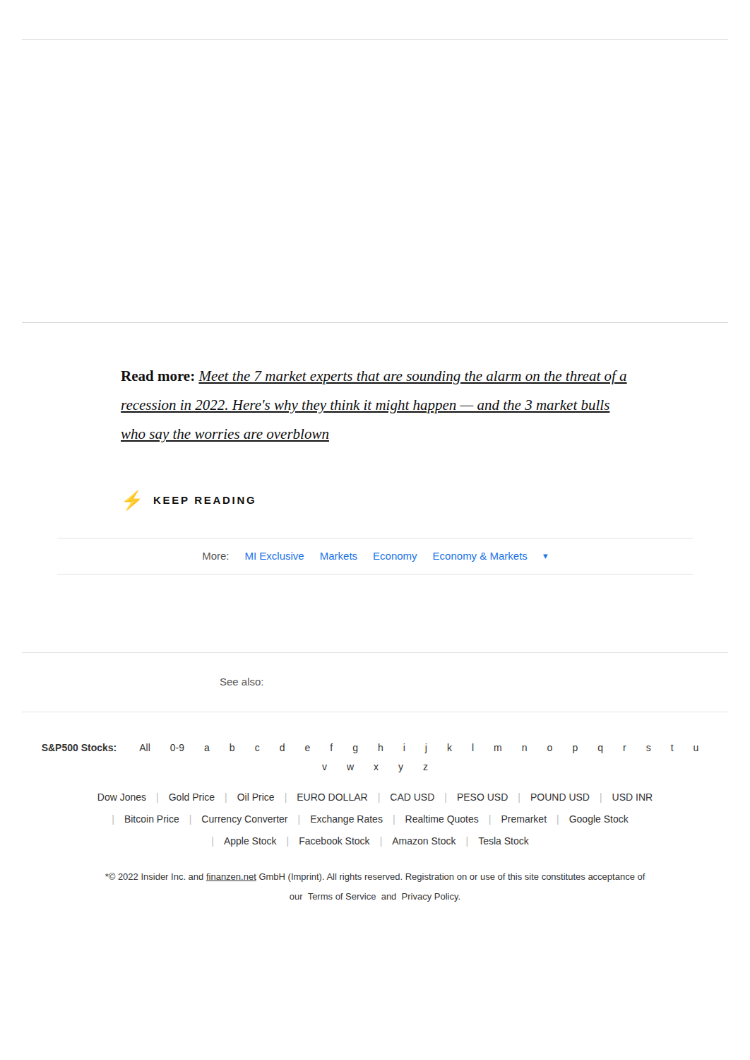Read more: Meet the 7 market experts that are sounding the alarm on the threat of a recession in 2022. Here's why they think it might happen — and the 3 market bulls who say the worries are overblown
⚡ KEEP READING
More: MI Exclusive Markets Economy Economy & Markets ▾
See also:
S&P500 Stocks: All 0-9 a b c d e f g h i j k l m n o p q r s t u
v w x y z
Dow Jones| Gold Price| Oil Price| EURO DOLLAR| CAD USD| PESO USD| POUND USD| USD INR
| Bitcoin Price| Currency Converter| Exchange Rates| Realtime Quotes| Premarket| Google Stock
| Apple Stock| Facebook Stock| Amazon Stock| Tesla Stock
*© 2022 Insider Inc. and finanzen.net GmbH (Imprint). All rights reserved. Registration on or use of this site constitutes acceptance of
our Terms of Service and Privacy Policy.